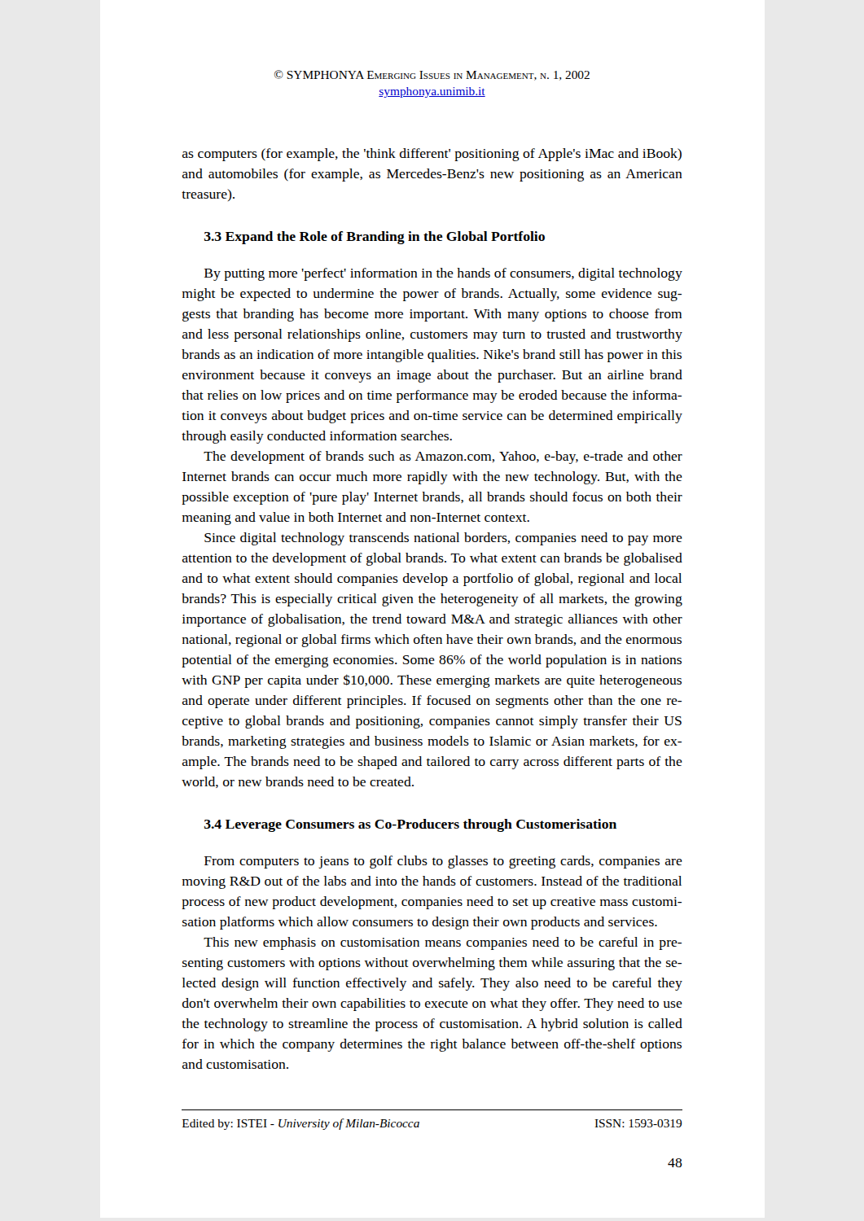© SYMPHONYA Emerging Issues in Management, n. 1, 2002
symphonya.unimib.it
as computers (for example, the 'think different' positioning of Apple's iMac and iBook) and automobiles (for example, as Mercedes-Benz's new positioning as an American treasure).
3.3 Expand the Role of Branding in the Global Portfolio
By putting more 'perfect' information in the hands of consumers, digital technology might be expected to undermine the power of brands. Actually, some evidence suggests that branding has become more important. With many options to choose from and less personal relationships online, customers may turn to trusted and trustworthy brands as an indication of more intangible qualities. Nike's brand still has power in this environment because it conveys an image about the purchaser. But an airline brand that relies on low prices and on time performance may be eroded because the information it conveys about budget prices and on-time service can be determined empirically through easily conducted information searches.
The development of brands such as Amazon.com, Yahoo, e-bay, e-trade and other Internet brands can occur much more rapidly with the new technology. But, with the possible exception of 'pure play' Internet brands, all brands should focus on both their meaning and value in both Internet and non-Internet context.
Since digital technology transcends national borders, companies need to pay more attention to the development of global brands. To what extent can brands be globalised and to what extent should companies develop a portfolio of global, regional and local brands? This is especially critical given the heterogeneity of all markets, the growing importance of globalisation, the trend toward M&A and strategic alliances with other national, regional or global firms which often have their own brands, and the enormous potential of the emerging economies. Some 86% of the world population is in nations with GNP per capita under $10,000. These emerging markets are quite heterogeneous and operate under different principles. If focused on segments other than the one receptive to global brands and positioning, companies cannot simply transfer their US brands, marketing strategies and business models to Islamic or Asian markets, for example. The brands need to be shaped and tailored to carry across different parts of the world, or new brands need to be created.
3.4 Leverage Consumers as Co-Producers through Customerisation
From computers to jeans to golf clubs to glasses to greeting cards, companies are moving R&D out of the labs and into the hands of customers. Instead of the traditional process of new product development, companies need to set up creative mass customisation platforms which allow consumers to design their own products and services.
This new emphasis on customisation means companies need to be careful in presenting customers with options without overwhelming them while assuring that the selected design will function effectively and safely. They also need to be careful they don't overwhelm their own capabilities to execute on what they offer. They need to use the technology to streamline the process of customisation. A hybrid solution is called for in which the company determines the right balance between off-the-shelf options and customisation.
Edited by: ISTEI - University of Milan-Bicocca
ISSN: 1593-0319
48